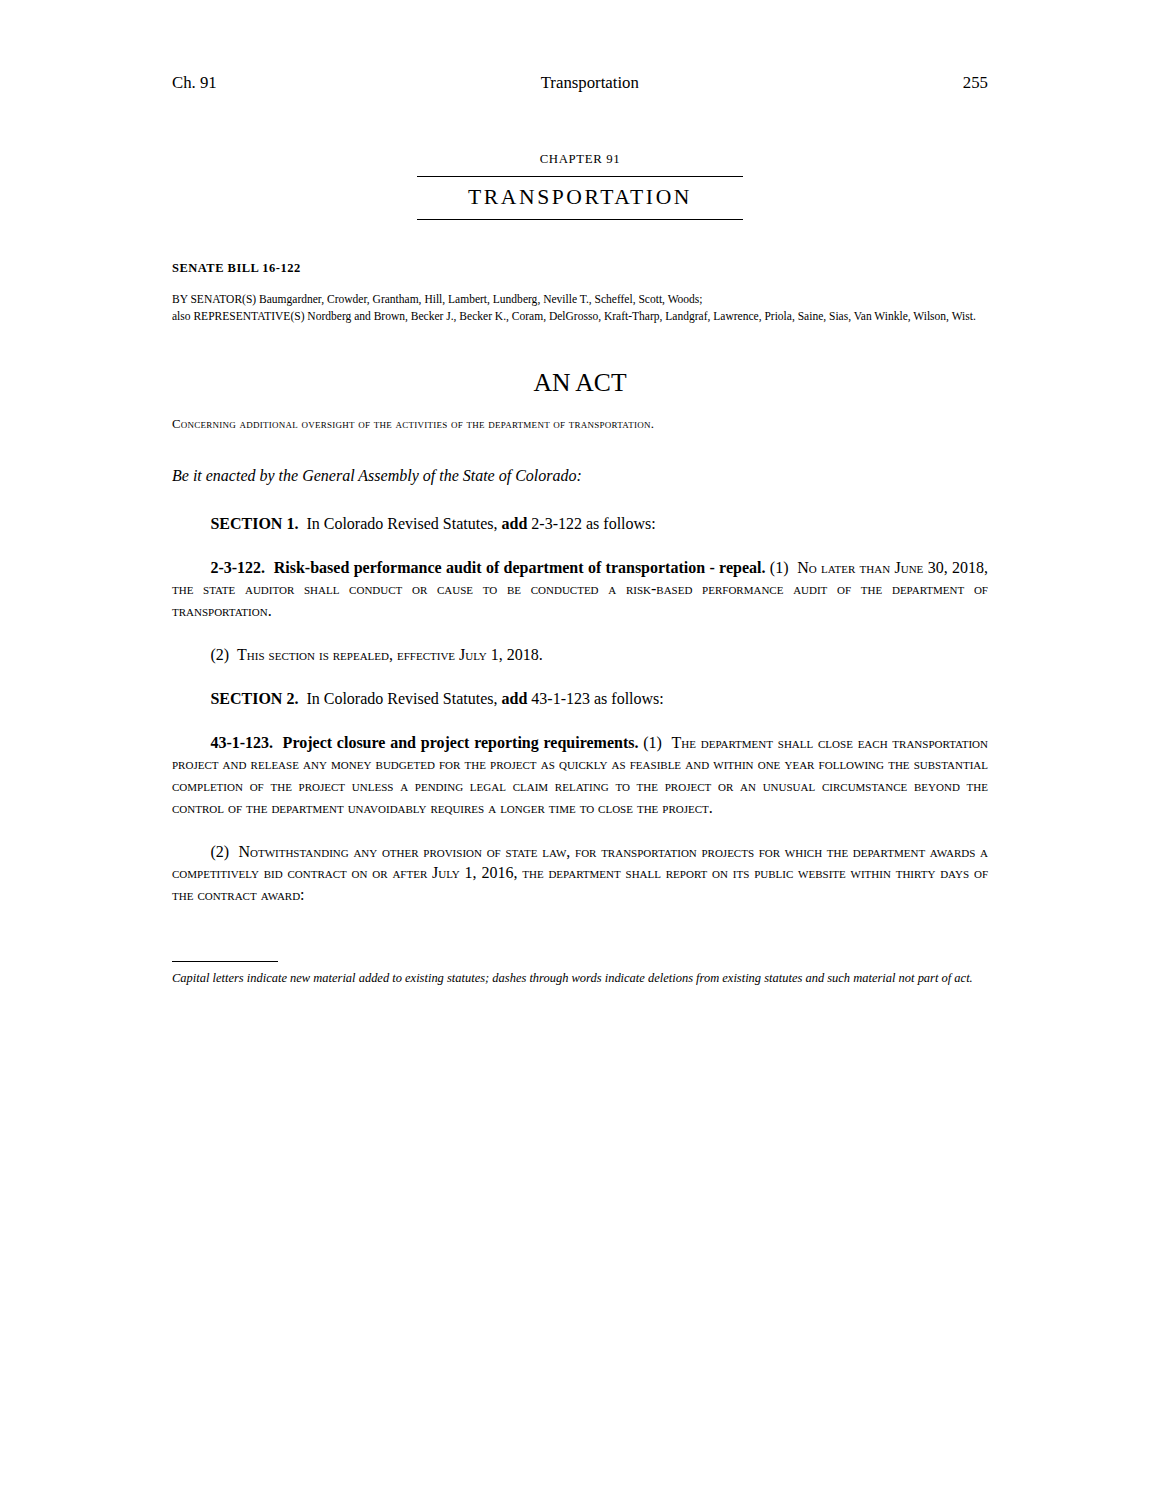Ch. 91 Transportation 255
CHAPTER 91
TRANSPORTATION
SENATE BILL 16-122
BY SENATOR(S) Baumgardner, Crowder, Grantham, Hill, Lambert, Lundberg, Neville T., Scheffel, Scott, Woods;
also REPRESENTATIVE(S) Nordberg and Brown, Becker J., Becker K., Coram, DelGrosso, Kraft-Tharp, Landgraf, Lawrence, Priola, Saine, Sias, Van Winkle, Wilson, Wist.
AN ACT
Concerning additional oversight of the activities of the department of transportation.
Be it enacted by the General Assembly of the State of Colorado:
SECTION 1. In Colorado Revised Statutes, add 2-3-122 as follows:
2-3-122. Risk-based performance audit of department of transportation - repeal. (1) No later than June 30, 2018, the state auditor shall conduct or cause to be conducted a risk-based performance audit of the department of transportation.
(2) This section is repealed, effective July 1, 2018.
SECTION 2. In Colorado Revised Statutes, add 43-1-123 as follows:
43-1-123. Project closure and project reporting requirements. (1) The department shall close each transportation project and release any money budgeted for the project as quickly as feasible and within one year following the substantial completion of the project unless a pending legal claim relating to the project or an unusual circumstance beyond the control of the department unavoidably requires a longer time to close the project.
(2) Notwithstanding any other provision of state law, for transportation projects for which the department awards a competitively bid contract on or after July 1, 2016, the department shall report on its public website within thirty days of the contract award:
Capital letters indicate new material added to existing statutes; dashes through words indicate deletions from existing statutes and such material not part of act.